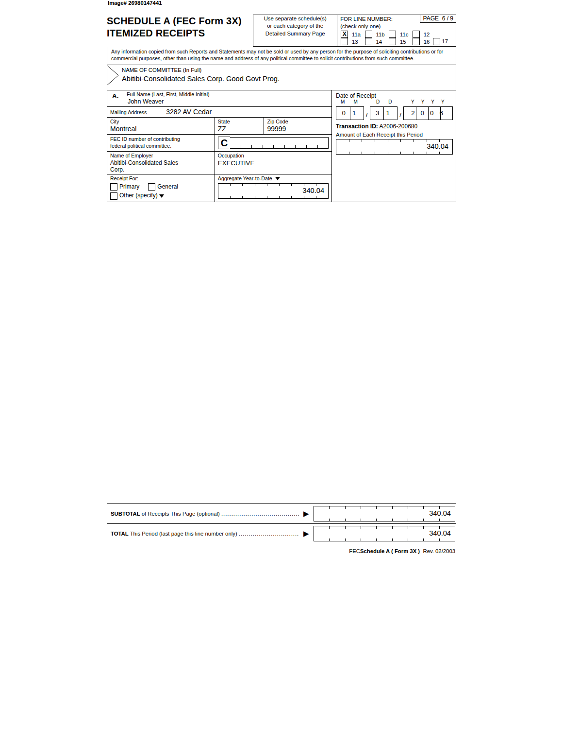Image# 26980147441
| SCHEDULE A (FEC Form 3X) ITEMIZED RECEIPTS | Use separate schedule(s) or each category of the Detailed Summary Page | FOR LINE NUMBER: PAGE 6 / 9 (check only one) / / 11a / / 11b / / 11c / / 12 / / / / 13 / / 14 / / 15 / / 16 / 17 / |
Any information copied from such Reports and Statements may not be sold or used by any person for the purpose of soliciting contributions or for commercial purposes, other than using the name and address of any political committee to solicit contributions from such committee.
NAME OF COMMITTEE (In Full)
Abitibi-Consolidated Sales Corp. Good Govt Prog.
A.
Full Name (Last, First, Middle Initial)
John Weaver
Mailing Address 3282 AV Cedar
City
Montreal
State
ZZ
Zip Code
99999
FEC ID number of contributing
federal political committee.
C
Name of Employer
Abitibi-Consolidated Sales
Corp.
Occupation
EXECUTIVE
Receipt For:
Primary General
Other (specify)
Aggregate Year-to-Date
340.04
Date of Receipt
MM
DD
YYYY
01
/
31
/
2006
Transaction ID: A2006-200680
Amount of Each Receipt this Period
340.04
SUBTOTAL of Receipts This Page (optional) .................................................................
▶
340.04
TOTAL This Period (last page this line number only) .....................................................
▶
340.04
FECSchedule A ( Form 3X ) Rev. 02/2003